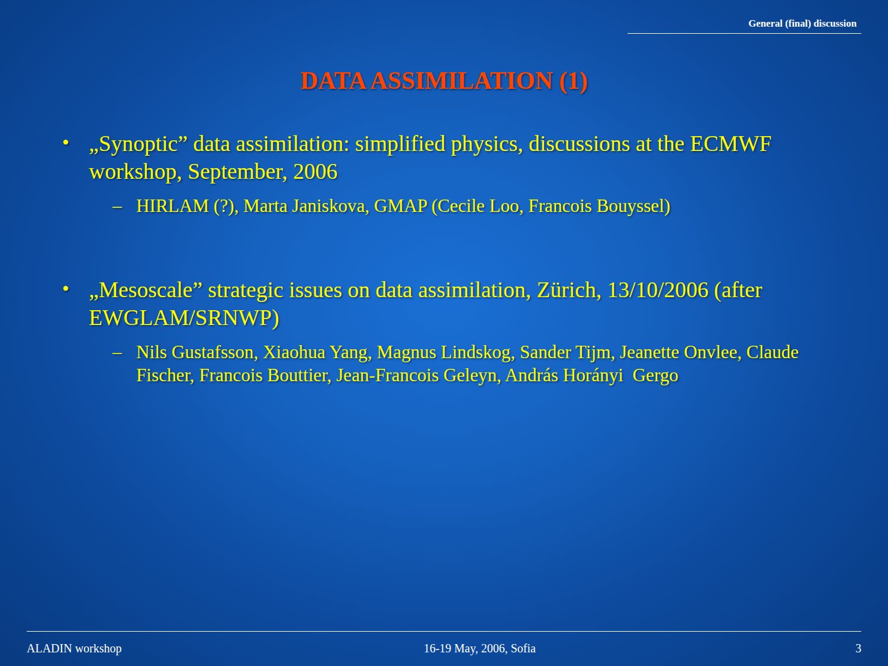General (final) discussion
DATA ASSIMILATION (1)
„Synoptic” data assimilation: simplified physics, discussions at the ECMWF workshop, September, 2006
HIRLAM (?), Marta Janiskova, GMAP (Cecile Loo, Francois Bouyssel)
„Mesoscale” strategic issues on data assimilation, Zürich, 13/10/2006 (after EWGLAM/SRNWP)
Nils Gustafsson, Xiaohua Yang, Magnus Lindskog, Sander Tijm, Jeanette Onvlee, Claude Fischer, Francois Bouttier, Jean-Francois Geleyn, András Horányi Gergo
ALADIN workshop
16-19 May, 2006, Sofia
3